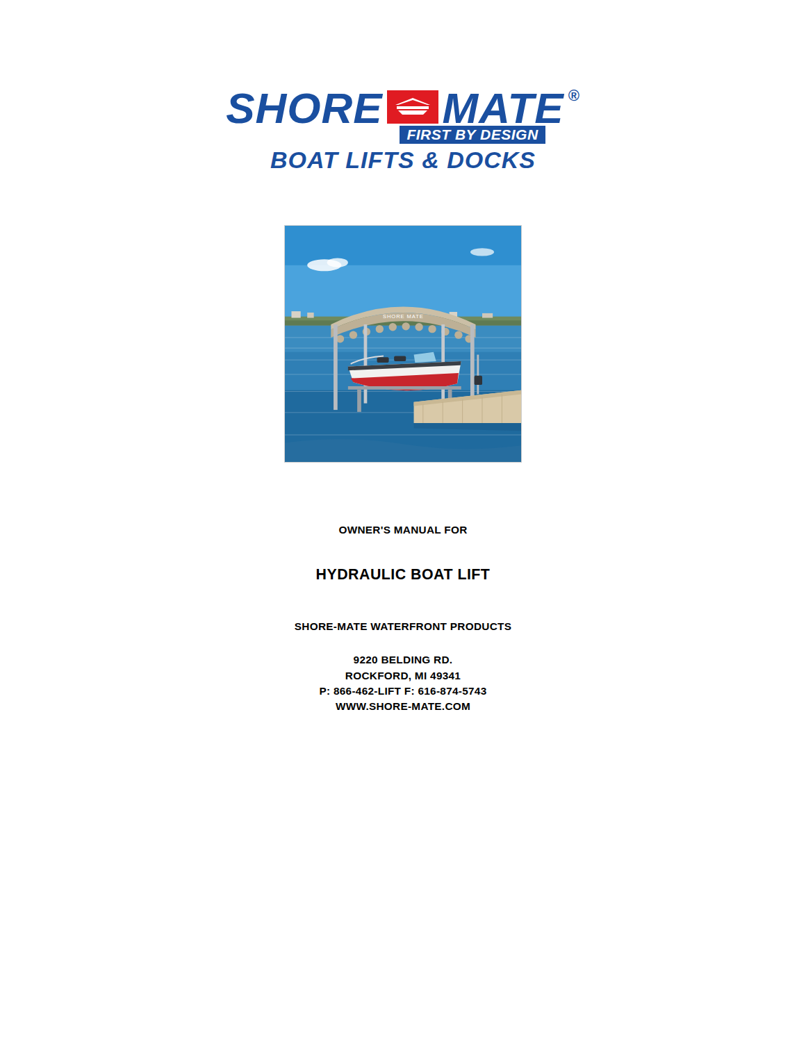SHORE MATE®
FIRST BY DESIGN
BOAT LIFTS & DOCKS
SHORE MATE
OWNER'S MANUAL FOR
HYDRAULIC BOAT LIFT
SHORE-MATE WATERFRONT PRODUCTS
9220 BELDING RD.
ROCKFORD, MI 49341
P: 866-462-LIFT F: 616-874-5743
WWW.SHORE-MATE.COM